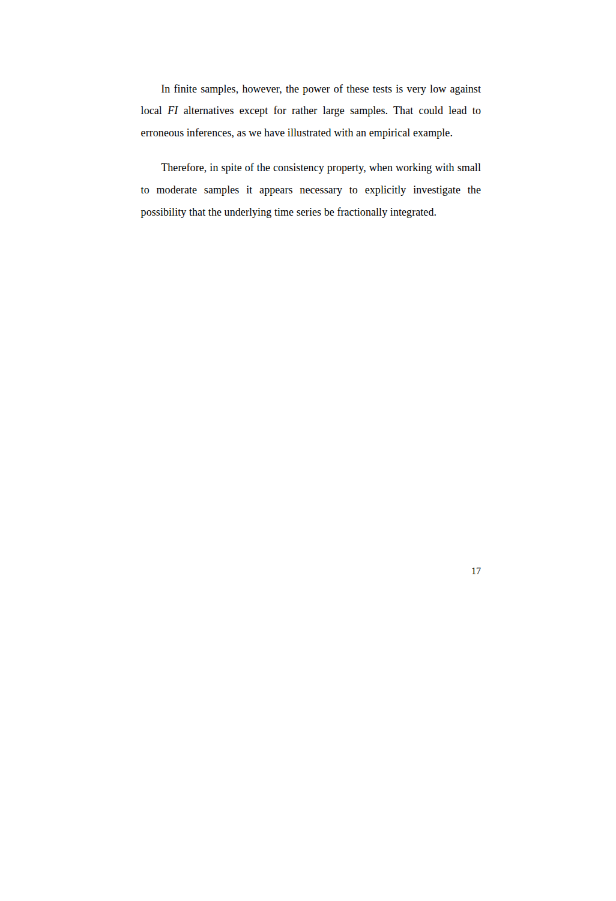In finite samples, however, the power of these tests is very low against local FI alternatives except for rather large samples. That could lead to erroneous inferences, as we have illustrated with an empirical example.
Therefore, in spite of the consistency property, when working with small to moderate samples it appears necessary to explicitly investigate the possibility that the underlying time series be fractionally integrated.
17